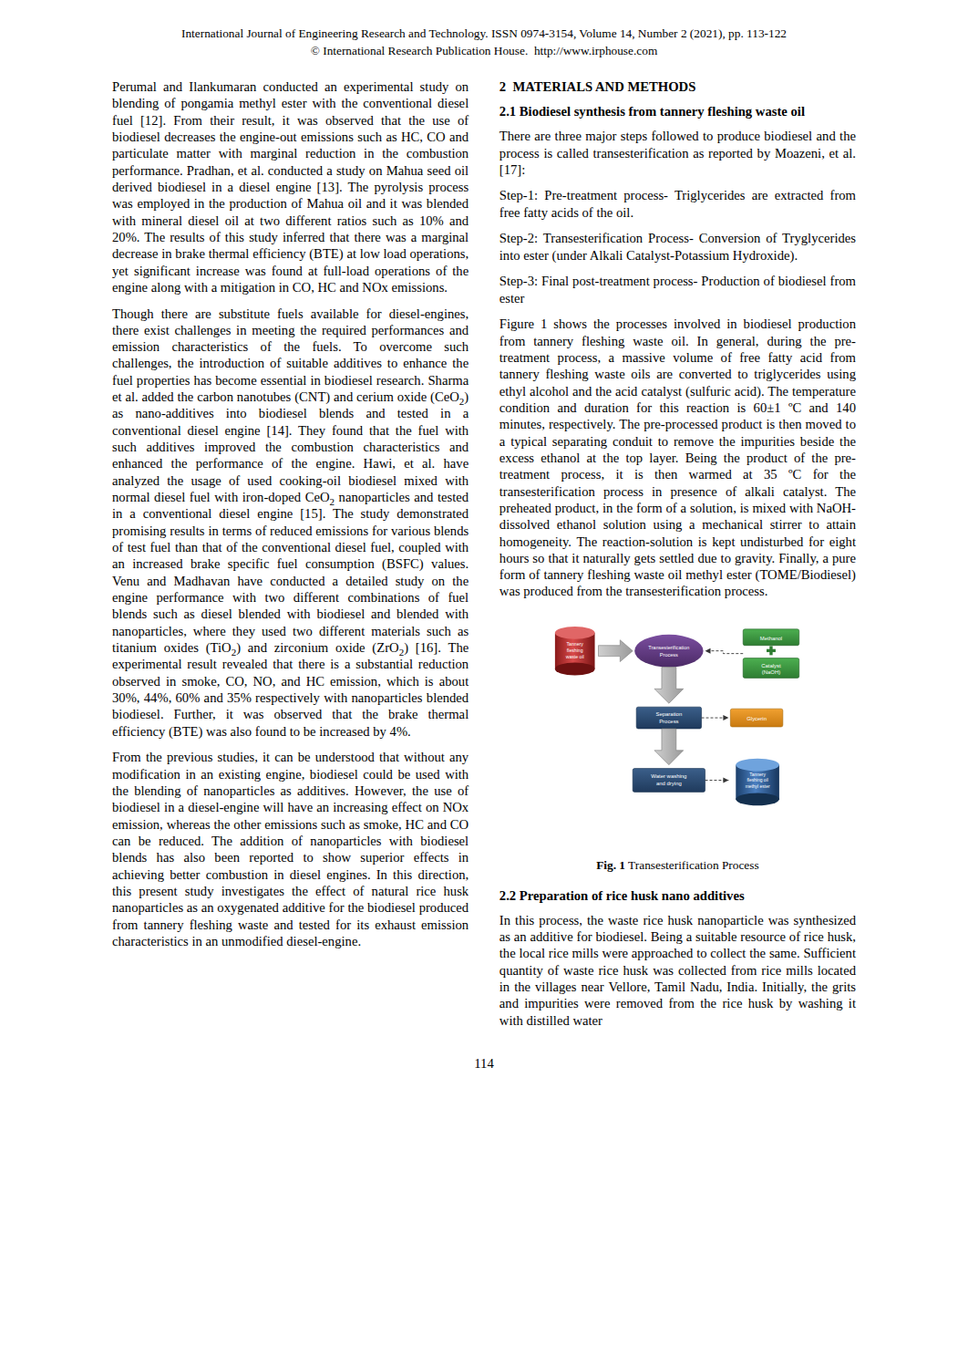International Journal of Engineering Research and Technology. ISSN 0974-3154, Volume 14, Number 2 (2021), pp. 113-122
© International Research Publication House. http://www.irphouse.com
Perumal and Ilankumaran conducted an experimental study on blending of pongamia methyl ester with the conventional diesel fuel [12]. From their result, it was observed that the use of biodiesel decreases the engine-out emissions such as HC, CO and particulate matter with marginal reduction in the combustion performance. Pradhan, et al. conducted a study on Mahua seed oil derived biodiesel in a diesel engine [13]. The pyrolysis process was employed in the production of Mahua oil and it was blended with mineral diesel oil at two different ratios such as 10% and 20%. The results of this study inferred that there was a marginal decrease in brake thermal efficiency (BTE) at low load operations, yet significant increase was found at full-load operations of the engine along with a mitigation in CO, HC and NOx emissions.
Though there are substitute fuels available for diesel-engines, there exist challenges in meeting the required performances and emission characteristics of the fuels. To overcome such challenges, the introduction of suitable additives to enhance the fuel properties has become essential in biodiesel research. Sharma et al. added the carbon nanotubes (CNT) and cerium oxide (CeO2) as nano-additives into biodiesel blends and tested in a conventional diesel engine [14]. They found that the fuel with such additives improved the combustion characteristics and enhanced the performance of the engine. Hawi, et al. have analyzed the usage of used cooking-oil biodiesel mixed with normal diesel fuel with iron-doped CeO2 nanoparticles and tested in a conventional diesel engine [15]. The study demonstrated promising results in terms of reduced emissions for various blends of test fuel than that of the conventional diesel fuel, coupled with an increased brake specific fuel consumption (BSFC) values. Venu and Madhavan have conducted a detailed study on the engine performance with two different combinations of fuel blends such as diesel blended with biodiesel and blended with nanoparticles, where they used two different materials such as titanium oxides (TiO2) and zirconium oxide (ZrO2) [16]. The experimental result revealed that there is a substantial reduction observed in smoke, CO, NO, and HC emission, which is about 30%, 44%, 60% and 35% respectively with nanoparticles blended biodiesel. Further, it was observed that the brake thermal efficiency (BTE) was also found to be increased by 4%.
From the previous studies, it can be understood that without any modification in an existing engine, biodiesel could be used with the blending of nanoparticles as additives. However, the use of biodiesel in a diesel-engine will have an increasing effect on NOx emission, whereas the other emissions such as smoke, HC and CO can be reduced. The addition of nanoparticles with biodiesel blends has also been reported to show superior effects in achieving better combustion in diesel engines. In this direction, this present study investigates the effect of natural rice husk nanoparticles as an oxygenated additive for the biodiesel produced from tannery fleshing waste and tested for its exhaust emission characteristics in an unmodified diesel-engine.
2 MATERIALS AND METHODS
2.1 Biodiesel synthesis from tannery fleshing waste oil
There are three major steps followed to produce biodiesel and the process is called transesterification as reported by Moazeni, et al. [17]:
Step-1: Pre-treatment process- Triglycerides are extracted from free fatty acids of the oil.
Step-2: Transesterification Process- Conversion of Tryglycerides into ester (under Alkali Catalyst-Potassium Hydroxide).
Step-3: Final post-treatment process- Production of biodiesel from ester
Figure 1 shows the processes involved in biodiesel production from tannery fleshing waste oil. In general, during the pre-treatment process, a massive volume of free fatty acid from tannery fleshing waste oils are converted to triglycerides using ethyl alcohol and the acid catalyst (sulfuric acid). The temperature condition and duration for this reaction is 60±1 ºC and 140 minutes, respectively. The pre-processed product is then moved to a typical separating conduit to remove the impurities beside the excess ethanol at the top layer. Being the product of the pre-treatment process, it is then warmed at 35 ºC for the transesterification process in presence of alkali catalyst. The preheated product, in the form of a solution, is mixed with NaOH-dissolved ethanol solution using a mechanical stirrer to attain homogeneity. The reaction-solution is kept undisturbed for eight hours so that it naturally gets settled due to gravity. Finally, a pure form of tannery fleshing waste oil methyl ester (TOME/Biodiesel) was produced from the transesterification process.
Tannery fleshing waste oil Transesterification Process Methanol Catalyst (NaOH) Separation Process Glycerin Water washing and drying Tannery fleshing oil methyl ester
Fig. 1 Transesterification Process
2.2 Preparation of rice husk nano additives
In this process, the waste rice husk nanoparticle was synthesized as an additive for biodiesel. Being a suitable resource of rice husk, the local rice mills were approached to collect the same. Sufficient quantity of waste rice husk was collected from rice mills located in the villages near Vellore, Tamil Nadu, India. Initially, the grits and impurities were removed from the rice husk by washing it with distilled water
114